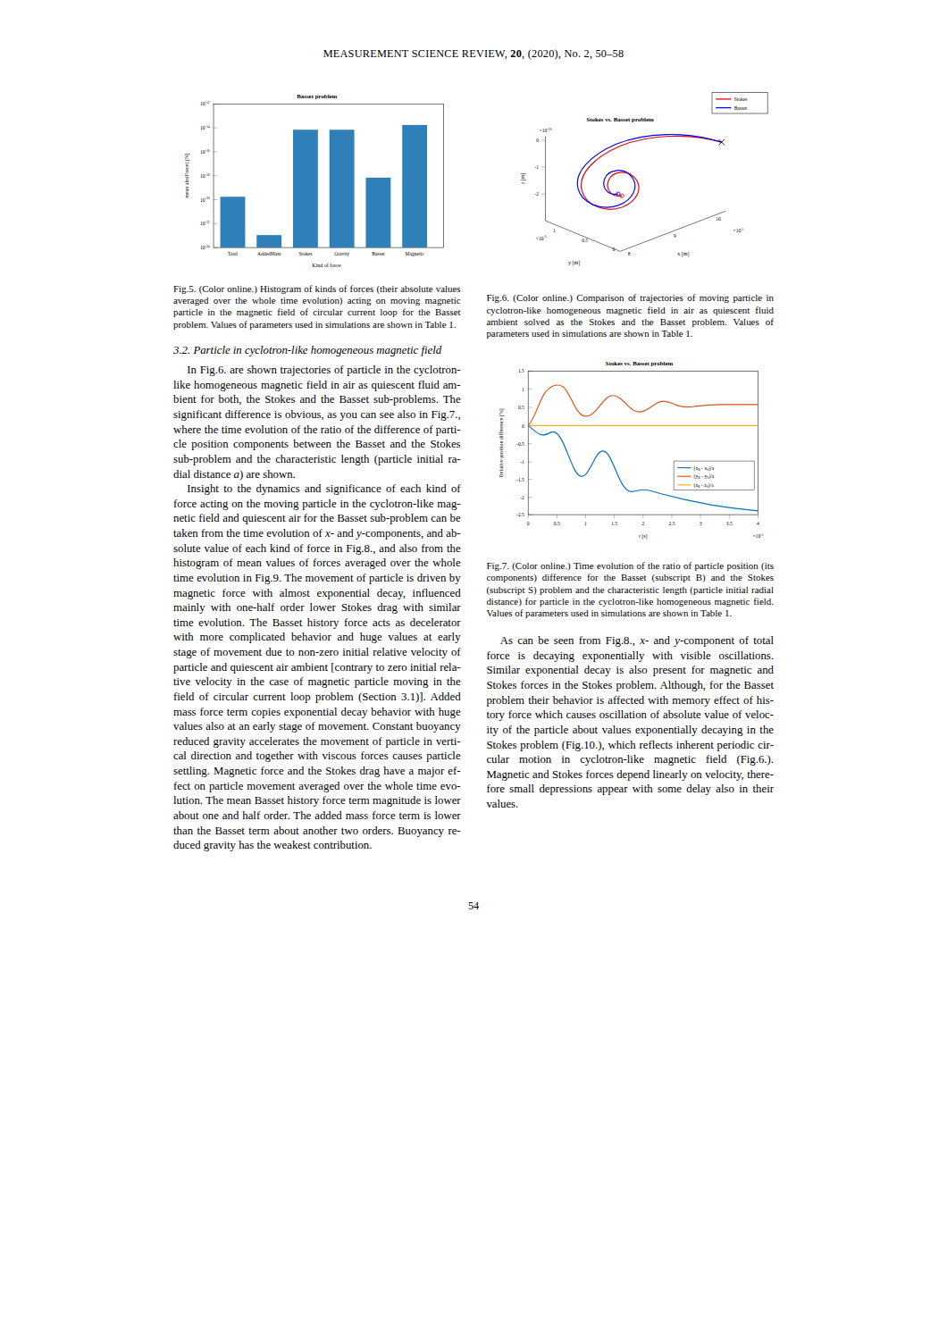MEASUREMENT SCIENCE REVIEW, 20, (2020), No. 2, 50–58
Basset problem 10-12 10-14 10-16 10-18 10-20 10-22 10-24 mean abs(Force) [N] Total AddedMass Stokes Gravity Basset Magnetic Kind of force
Fig.5. (Color online.) Histogram of kinds of forces (their absolute values averaged over the whole time evolution) acting on moving magnetic particle in the magnetic field of circular current loop for the Basset problem. Values of parameters used in simulations are shown in Table 1.
3.2. Particle in cyclotron-like homogeneous magnetic field
In Fig.6. are shown trajectories of particle in the cyclotron-like homogeneous magnetic field in air as quiescent fluid ambient for both, the Stokes and the Basset sub-problems. The significant difference is obvious, as you can see also in Fig.7., where the time evolution of the ratio of the difference of particle position components between the Basset and the Stokes sub-problem and the characteristic length (particle initial radial distance a) are shown.
Insight to the dynamics and significance of each kind of force acting on the moving particle in the cyclotron-like magnetic field and quiescent air for the Basset sub-problem can be taken from the time evolution of x- and y-components, and absolute value of each kind of force in Fig.8., and also from the histogram of mean values of forces averaged over the whole time evolution in Fig.9. The movement of particle is driven by magnetic force with almost exponential decay, influenced mainly with one-half order lower Stokes drag with similar time evolution. The Basset history force acts as decelerator with more complicated behavior and huge values at early stage of movement due to non-zero initial relative velocity of particle and quiescent air ambient [contrary to zero initial relative velocity in the case of magnetic particle moving in the field of circular current loop problem (Section 3.1)]. Added mass force term copies exponential decay behavior with huge values also at an early stage of movement. Constant buoyancy reduced gravity accelerates the movement of particle in vertical direction and together with viscous forces causes particle settling. Magnetic force and the Stokes drag have a major effect on particle movement averaged over the whole time evolution. The mean Basset history force term magnitude is lower about one and half order. The added mass force term is lower than the Basset term about another two orders. Buoyancy reduced gravity has the weakest contribution.
Stokes Basset Stokes vs. Basset problem 0 -1 -2 z [m] ×10-10 1 0.5 0 y [m] ×10-5 8 9 10 x [m] ×10-5
Fig.6. (Color online.) Comparison of trajectories of moving particle in cyclotron-like homogeneous magnetic field in air as quiescent fluid ambient solved as the Stokes and the Basset problem. Values of parameters used in simulations are shown in Table 1.
Stokes vs. Basset problem 1.5 1 0.5 0 -0.5 -1 -1.5 -2 -2.5 Relative position difference [%] 0 0.5 1 1.5 2 2.5 3 3.5 4 t [s] ×10-5 (xB - xS)/a (yB - yS)/a (zB - zS)/a
Fig.7. (Color online.) Time evolution of the ratio of particle position (its components) difference for the Basset (subscript B) and the Stokes (subscript S) problem and the characteristic length (particle initial radial distance) for particle in the cyclotron-like homogeneous magnetic field. Values of parameters used in simulations are shown in Table 1.
As can be seen from Fig.8., x- and y-component of total force is decaying exponentially with visible oscillations. Similar exponential decay is also present for magnetic and Stokes forces in the Stokes problem. Although, for the Basset problem their behavior is affected with memory effect of history force which causes oscillation of absolute value of velocity of the particle about values exponentially decaying in the Stokes problem (Fig.10.), which reflects inherent periodic circular motion in cyclotron-like magnetic field (Fig.6.). Magnetic and Stokes forces depend linearly on velocity, therefore small depressions appear with some delay also in their values.
54